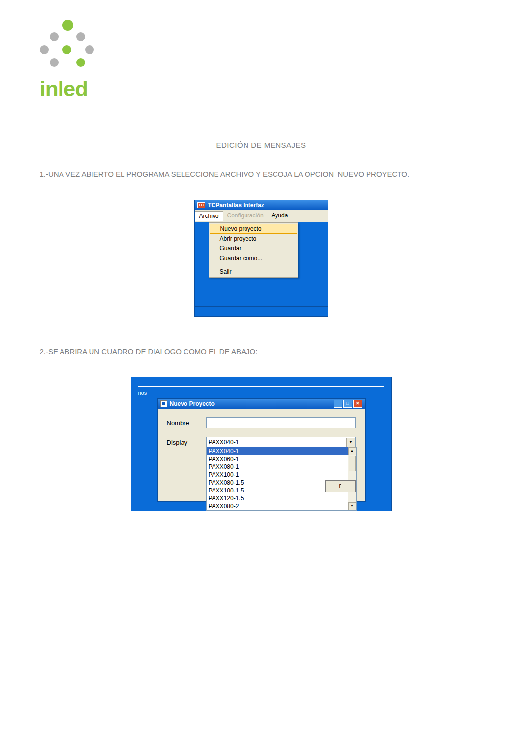in led
EDICIÓN DE MENSAJES
1.-UNA VEZ ABIERTO EL PROGRAMA SELECCIONE ARCHIVO Y ESCOJA LA OPCION NUEVO PROYECTO.
TC TCPantallas Interfaz
Archivo Configuración Ayuda
Nuevo proyecto
Abrir proyecto
Guardar
Guardar como...
Salir
2.-SE ABRIRA UN CUADRO DE DIALOGO COMO EL DE ABAJO:
nos
Nuevo Proyecto
_ □ ✕
Nombre
Display
PAXX040-1 ▼
PAXX040-1
PAXX060-1
PAXX080-1
PAXX100-1
PAXX080-1.5
PAXX100-1.5
PAXX120-1.5
PAXX080-2
▲
▼
r